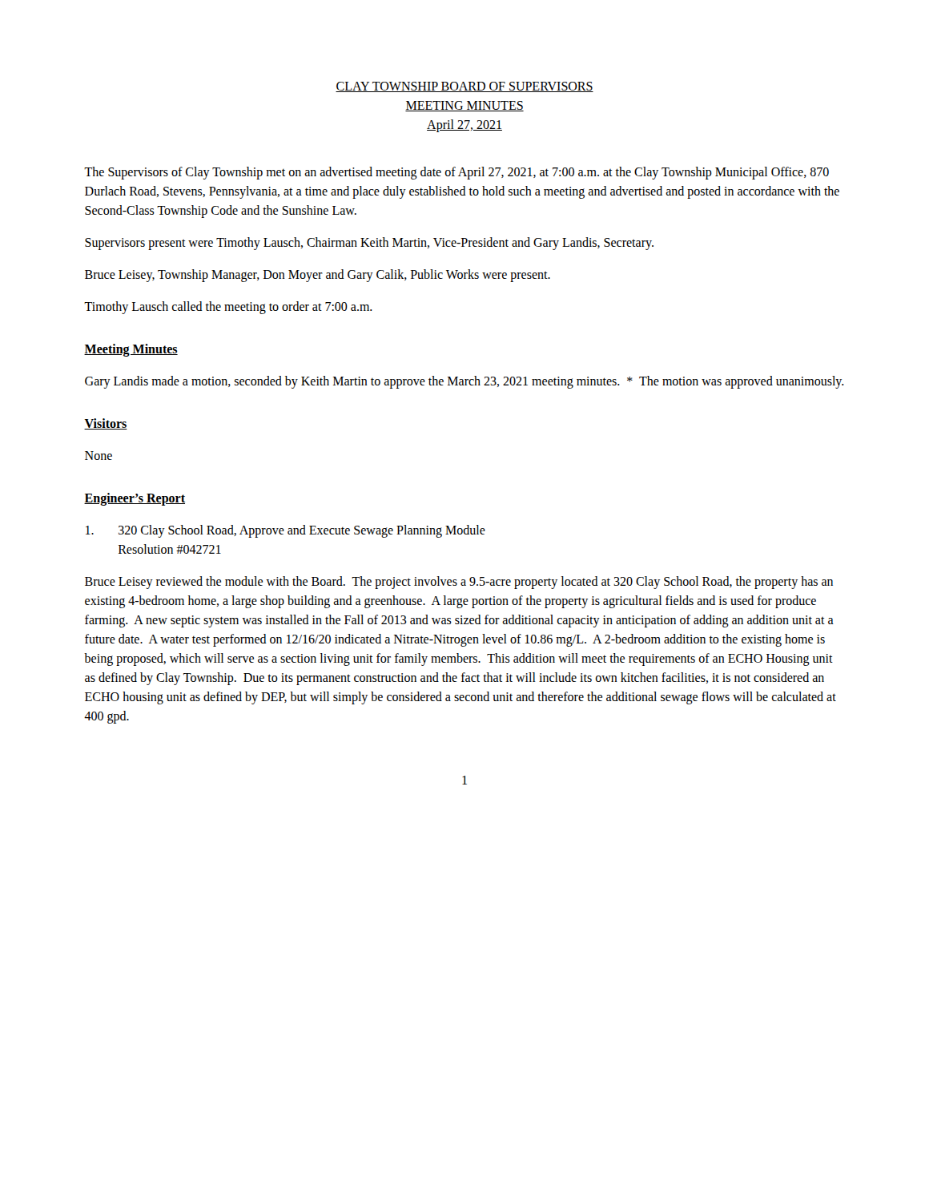CLAY TOWNSHIP BOARD OF SUPERVISORS
MEETING MINUTES
April 27, 2021
The Supervisors of Clay Township met on an advertised meeting date of April 27, 2021, at 7:00 a.m. at the Clay Township Municipal Office, 870 Durlach Road, Stevens, Pennsylvania, at a time and place duly established to hold such a meeting and advertised and posted in accordance with the Second-Class Township Code and the Sunshine Law.
Supervisors present were Timothy Lausch, Chairman Keith Martin, Vice-President and Gary Landis, Secretary.
Bruce Leisey, Township Manager, Don Moyer and Gary Calik, Public Works were present.
Timothy Lausch called the meeting to order at 7:00 a.m.
Meeting Minutes
Gary Landis made a motion, seconded by Keith Martin to approve the March 23, 2021 meeting minutes. * The motion was approved unanimously.
Visitors
None
Engineer’s Report
1.
320 Clay School Road, Approve and Execute Sewage Planning Module
Resolution #042721
Bruce Leisey reviewed the module with the Board. The project involves a 9.5-acre property located at 320 Clay School Road, the property has an existing 4-bedroom home, a large shop building and a greenhouse. A large portion of the property is agricultural fields and is used for produce farming. A new septic system was installed in the Fall of 2013 and was sized for additional capacity in anticipation of adding an addition unit at a future date. A water test performed on 12/16/20 indicated a Nitrate-Nitrogen level of 10.86 mg/L. A 2-bedroom addition to the existing home is being proposed, which will serve as a section living unit for family members. This addition will meet the requirements of an ECHO Housing unit as defined by Clay Township. Due to its permanent construction and the fact that it will include its own kitchen facilities, it is not considered an ECHO housing unit as defined by DEP, but will simply be considered a second unit and therefore the additional sewage flows will be calculated at 400 gpd.
1